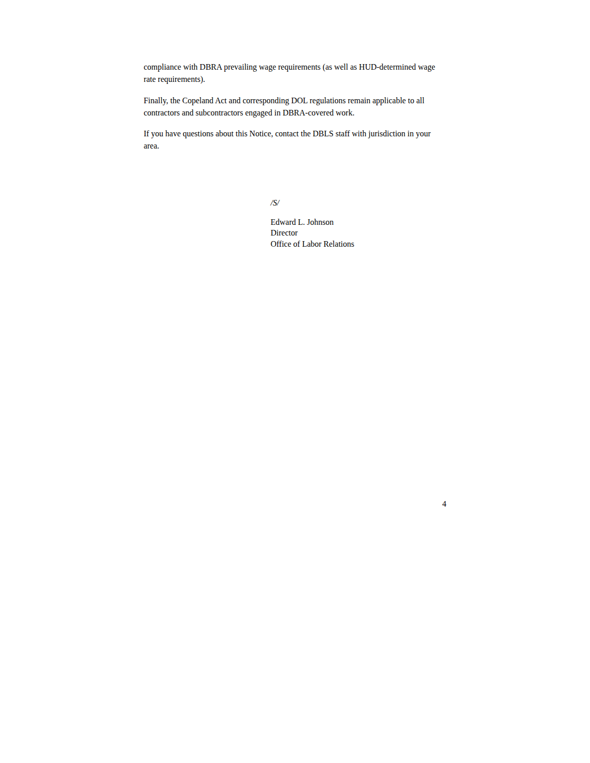compliance with DBRA prevailing wage requirements (as well as HUD-determined wage rate requirements).
Finally, the Copeland Act and corresponding DOL regulations remain applicable to all contractors and subcontractors engaged in DBRA-covered work.
If you have questions about this Notice, contact the DBLS staff with jurisdiction in your area.
/S/
Edward L. Johnson
Director
Office of Labor Relations
4